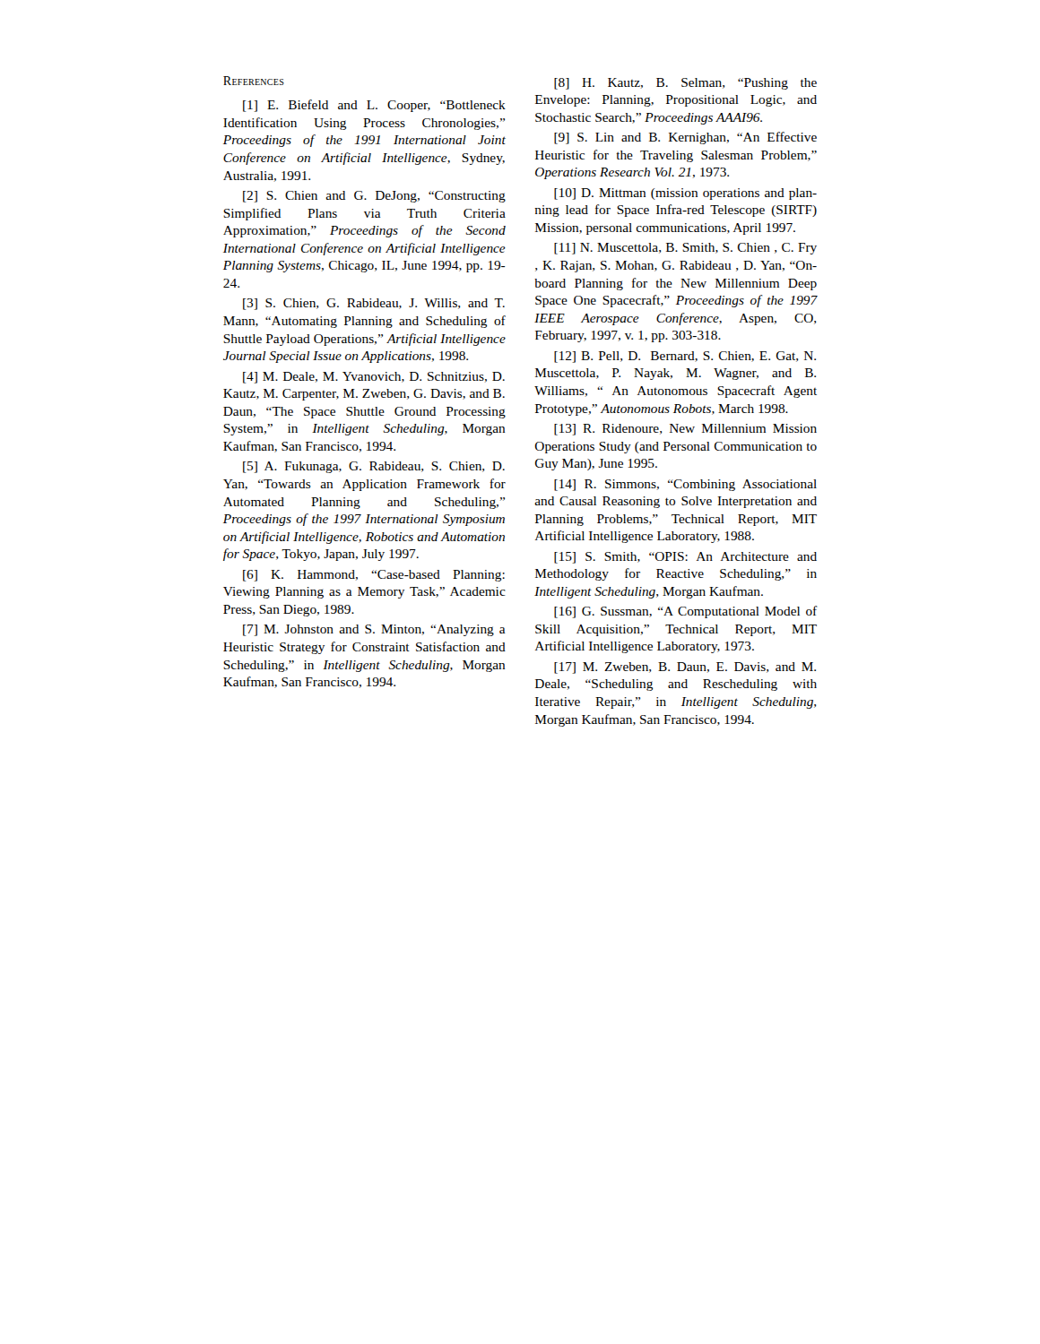References
[1] E. Biefeld and L. Cooper, “Bottleneck Identification Using Process Chronologies,” Proceedings of the 1991 International Joint Conference on Artificial Intelligence, Sydney, Australia, 1991.
[2] S. Chien and G. DeJong, “Constructing Simplified Plans via Truth Criteria Approximation,” Proceedings of the Second International Conference on Artificial Intelligence Planning Systems, Chicago, IL, June 1994, pp. 19-24.
[3] S. Chien, G. Rabideau, J. Willis, and T. Mann, “Automating Planning and Scheduling of Shuttle Payload Operations,” Artificial Intelligence Journal Special Issue on Applications, 1998.
[4] M. Deale, M. Yvanovich, D. Schnitzius, D. Kautz, M. Carpenter, M. Zweben, G. Davis, and B. Daun, “The Space Shuttle Ground Processing System,” in Intelligent Scheduling, Morgan Kaufman, San Francisco, 1994.
[5] A. Fukunaga, G. Rabideau, S. Chien, D. Yan, “Towards an Application Framework for Automated Planning and Scheduling,” Proceedings of the 1997 International Symposium on Artificial Intelligence, Robotics and Automation for Space, Tokyo, Japan, July 1997.
[6] K. Hammond, “Case-based Planning: Viewing Planning as a Memory Task,” Academic Press, San Diego, 1989.
[7] M. Johnston and S. Minton, “Analyzing a Heuristic Strategy for Constraint Satisfaction and Scheduling,” in Intelligent Scheduling, Morgan Kaufman, San Francisco, 1994.
[8] H. Kautz, B. Selman, “Pushing the Envelope: Planning, Propositional Logic, and Stochastic Search,” Proceedings AAAI96.
[9] S. Lin and B. Kernighan, “An Effective Heuristic for the Traveling Salesman Problem,” Operations Research Vol. 21, 1973.
[10] D. Mittman (mission operations and planning lead for Space Infra-red Telescope (SIRTF) Mission, personal communications, April 1997.
[11] N. Muscettola, B. Smith, S. Chien , C. Fry , K. Rajan, S. Mohan, G. Rabideau , D. Yan, “On-board Planning for the New Millennium Deep Space One Spacecraft,” Proceedings of the 1997 IEEE Aerospace Conference, Aspen, CO, February, 1997, v. 1, pp. 303-318.
[12] B. Pell, D. Bernard, S. Chien, E. Gat, N. Muscettola, P. Nayak, M. Wagner, and B. Williams, “ An Autonomous Spacecraft Agent Prototype,” Autonomous Robots, March 1998.
[13] R. Ridenoure, New Millennium Mission Operations Study (and Personal Communication to Guy Man), June 1995.
[14] R. Simmons, “Combining Associational and Causal Reasoning to Solve Interpretation and Planning Problems,” Technical Report, MIT Artificial Intelligence Laboratory, 1988.
[15] S. Smith, “OPIS: An Architecture and Methodology for Reactive Scheduling,” in Intelligent Scheduling, Morgan Kaufman.
[16] G. Sussman, “A Computational Model of Skill Acquisition,” Technical Report, MIT Artificial Intelligence Laboratory, 1973.
[17] M. Zweben, B. Daun, E. Davis, and M. Deale, “Scheduling and Rescheduling with Iterative Repair,” in Intelligent Scheduling, Morgan Kaufman, San Francisco, 1994.